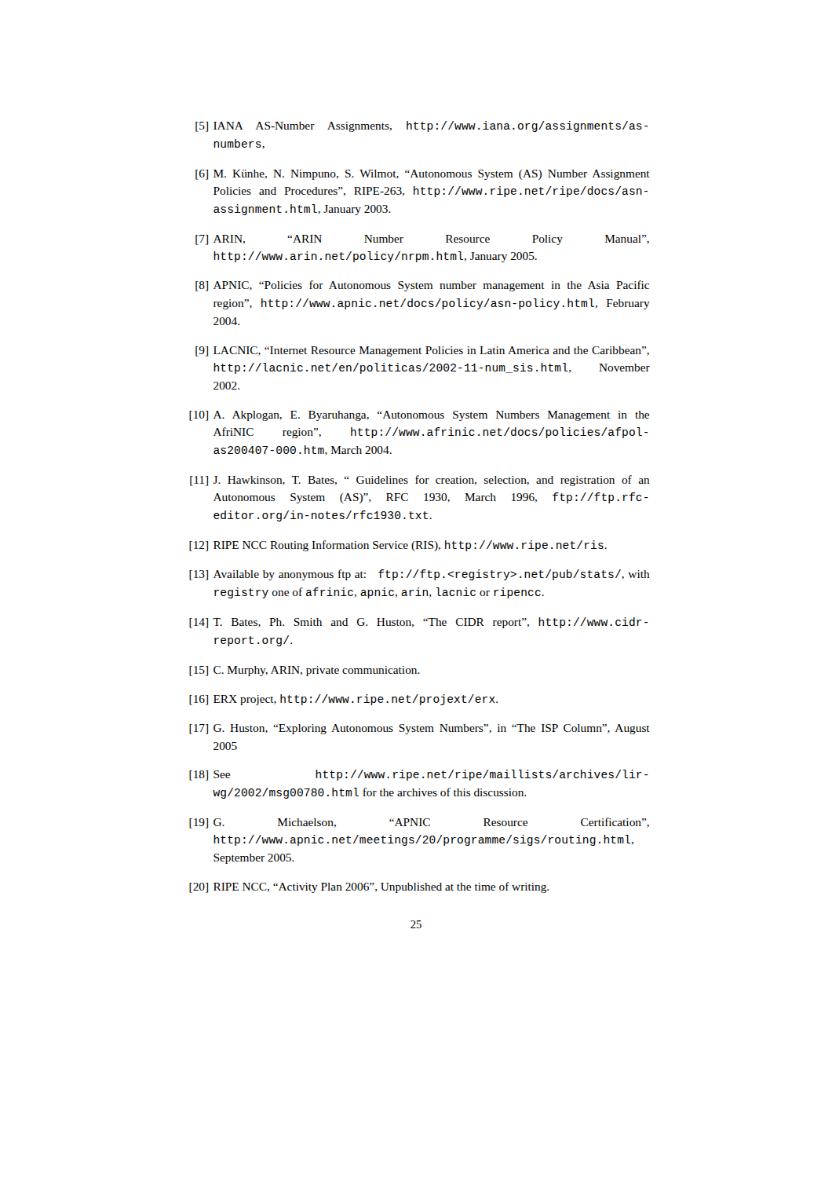[5] IANA AS-Number Assignments, http://www.iana.org/assignments/as-numbers,
[6] M. Künhe, N. Nimpuno, S. Wilmot, “Autonomous System (AS) Number Assignment Policies and Procedures”, RIPE-263, http://www.ripe.net/ripe/docs/asn-assignment.html, January 2003.
[7] ARIN, “ARIN Number Resource Policy Manual”, http://www.arin.net/policy/nrpm.html, January 2005.
[8] APNIC, “Policies for Autonomous System number management in the Asia Pacific region”, http://www.apnic.net/docs/policy/asn-policy.html, February 2004.
[9] LACNIC, “Internet Resource Management Policies in Latin America and the Caribbean”, http://lacnic.net/en/politicas/2002-11-num_sis.html, November 2002.
[10] A. Akplogan, E. Byaruhanga, “Autonomous System Numbers Management in the AfriNIC region”, http://www.afrinic.net/docs/policies/afpol-as200407-000.htm, March 2004.
[11] J. Hawkinson, T. Bates, “ Guidelines for creation, selection, and registration of an Autonomous System (AS)”, RFC 1930, March 1996, ftp://ftp.rfc-editor.org/in-notes/rfc1930.txt.
[12] RIPE NCC Routing Information Service (RIS), http://www.ripe.net/ris.
[13] Available by anonymous ftp at: ftp://ftp.<registry>.net/pub/stats/, with registry one of afrinic, apnic, arin, lacnic or ripencc.
[14] T. Bates, Ph. Smith and G. Huston, “The CIDR report”, http://www.cidr-report.org/.
[15] C. Murphy, ARIN, private communication.
[16] ERX project, http://www.ripe.net/projext/erx.
[17] G. Huston, “Exploring Autonomous System Numbers”, in “The ISP Column”, August 2005
[18] See http://www.ripe.net/ripe/maillists/archives/lir-wg/2002/msg00780.html for the archives of this discussion.
[19] G. Michaelson, “APNIC Resource Certification”, http://www.apnic.net/meetings/20/programme/sigs/routing.html, September 2005.
[20] RIPE NCC, “Activity Plan 2006”, Unpublished at the time of writing.
25